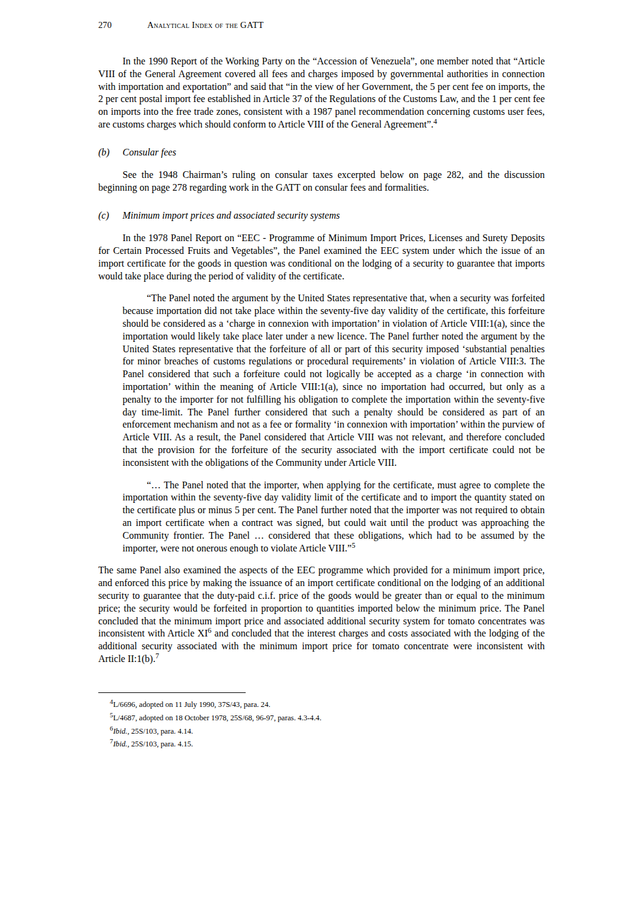270 Analytical Index of the GATT
In the 1990 Report of the Working Party on the “Accession of Venezuela”, one member noted that “Article VIII of the General Agreement covered all fees and charges imposed by governmental authorities in connection with importation and exportation” and said that “in the view of her Government, the 5 per cent fee on imports, the 2 per cent postal import fee established in Article 37 of the Regulations of the Customs Law, and the 1 per cent fee on imports into the free trade zones, consistent with a 1987 panel recommendation concerning customs user fees, are customs charges which should conform to Article VIII of the General Agreement”.4
(b) Consular fees
See the 1948 Chairman’s ruling on consular taxes excerpted below on page 282, and the discussion beginning on page 278 regarding work in the GATT on consular fees and formalities.
(c) Minimum import prices and associated security systems
In the 1978 Panel Report on “EEC - Programme of Minimum Import Prices, Licenses and Surety Deposits for Certain Processed Fruits and Vegetables”, the Panel examined the EEC system under which the issue of an import certificate for the goods in question was conditional on the lodging of a security to guarantee that imports would take place during the period of validity of the certificate.
“The Panel noted the argument by the United States representative that, when a security was forfeited because importation did not take place within the seventy-five day validity of the certificate, this forfeiture should be considered as a ‘charge in connexion with importation’ in violation of Article VIII:1(a), since the importation would likely take place later under a new licence. The Panel further noted the argument by the United States representative that the forfeiture of all or part of this security imposed ‘substantial penalties for minor breaches of customs regulations or procedural requirements’ in violation of Article VIII:3. The Panel considered that such a forfeiture could not logically be accepted as a charge ‘in connection with importation’ within the meaning of Article VIII:1(a), since no importation had occurred, but only as a penalty to the importer for not fulfilling his obligation to complete the importation within the seventy-five day time-limit. The Panel further considered that such a penalty should be considered as part of an enforcement mechanism and not as a fee or formality ‘in connexion with importation’ within the purview of Article VIII. As a result, the Panel considered that Article VIII was not relevant, and therefore concluded that the provision for the forfeiture of the security associated with the import certificate could not be inconsistent with the obligations of the Community under Article VIII.
“… The Panel noted that the importer, when applying for the certificate, must agree to complete the importation within the seventy-five day validity limit of the certificate and to import the quantity stated on the certificate plus or minus 5 per cent. The Panel further noted that the importer was not required to obtain an import certificate when a contract was signed, but could wait until the product was approaching the Community frontier. The Panel … considered that these obligations, which had to be assumed by the importer, were not onerous enough to violate Article VIII.”5
The same Panel also examined the aspects of the EEC programme which provided for a minimum import price, and enforced this price by making the issuance of an import certificate conditional on the lodging of an additional security to guarantee that the duty-paid c.i.f. price of the goods would be greater than or equal to the minimum price; the security would be forfeited in proportion to quantities imported below the minimum price. The Panel concluded that the minimum import price and associated additional security system for tomato concentrates was inconsistent with Article XI6 and concluded that the interest charges and costs associated with the lodging of the additional security associated with the minimum import price for tomato concentrate were inconsistent with Article II:1(b).7
4 L/6696, adopted on 11 July 1990, 37S/43, para. 24.
5 L/4687, adopted on 18 October 1978, 25S/68, 96-97, paras. 4.3-4.4.
6 Ibid., 25S/103, para. 4.14.
7 Ibid., 25S/103, para. 4.15.